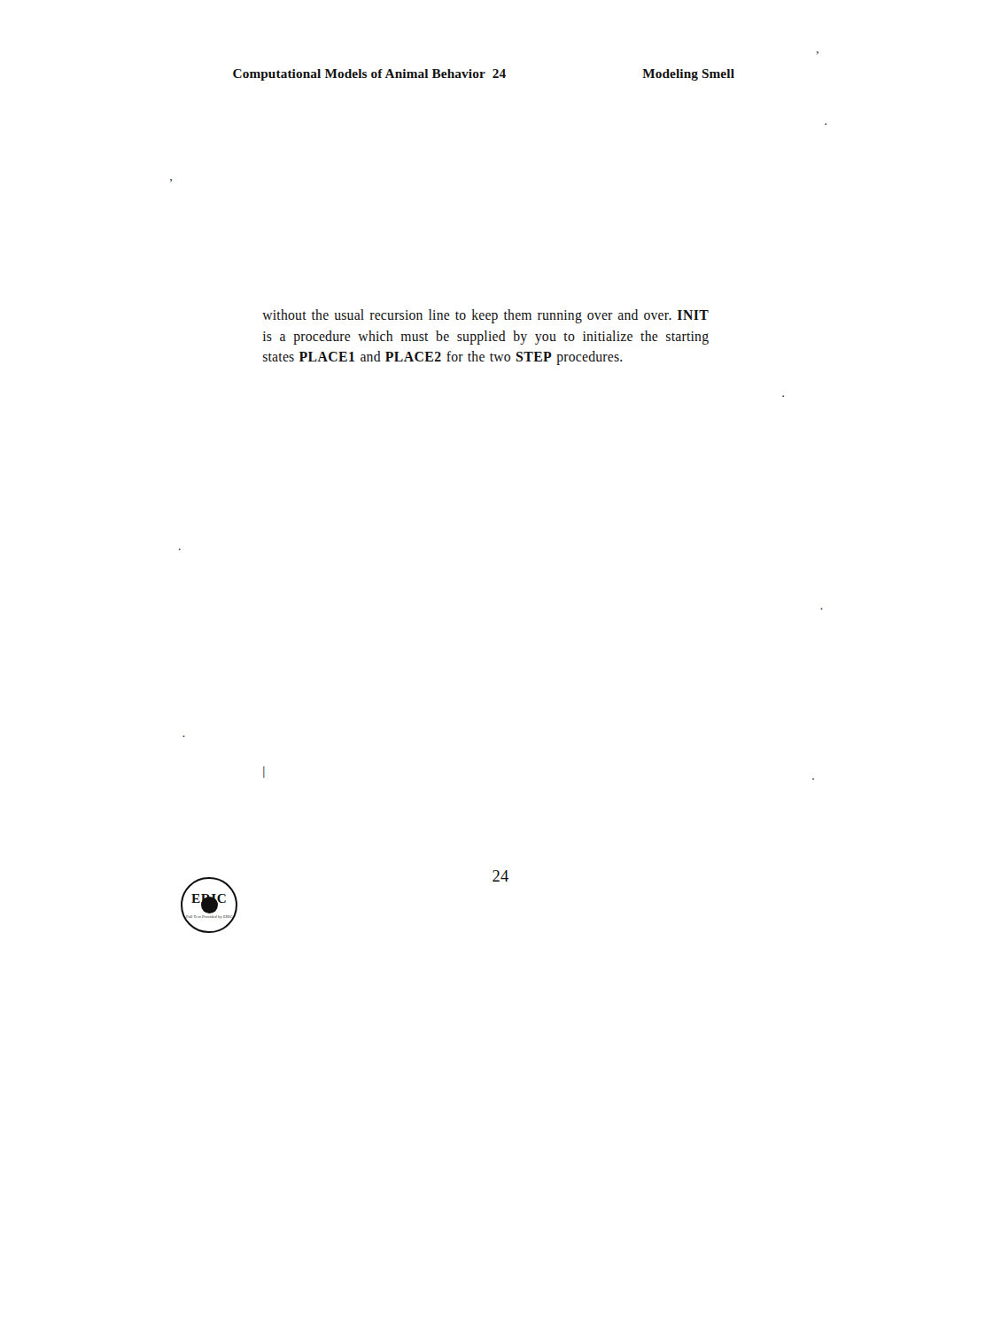ʼ ʼ · · · · · ·
Computational Models of Animal Behavior 24 Modeling Smell
without the usual recursion line to keep them running over and over. INIT is a procedure which must be supplied by you to initialize the starting states PLACE1 and PLACE2 for the two STEP procedures.
|
24
ERIC Full Text Provided by ERIC